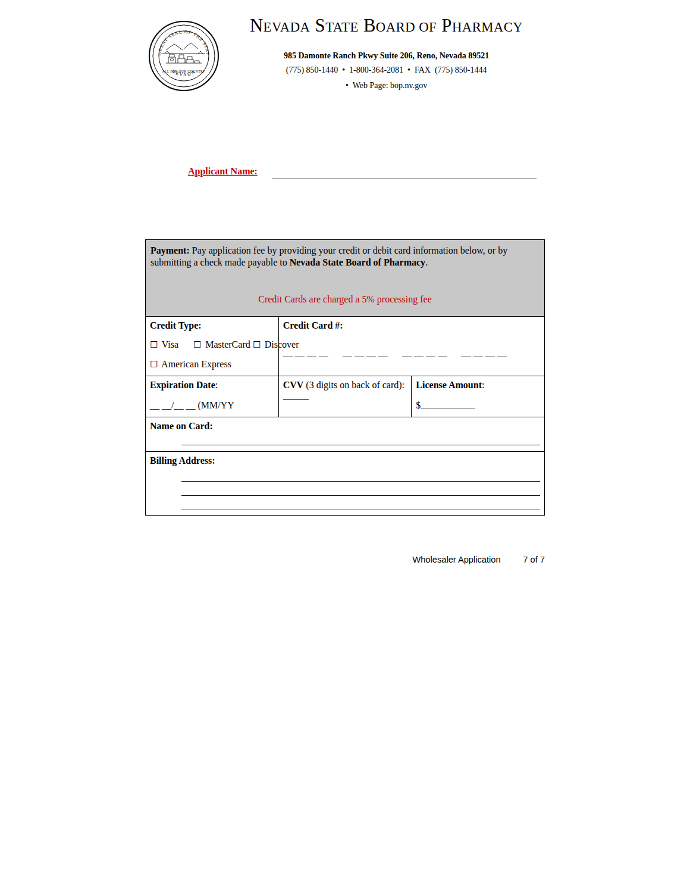THE GREAT SEAL OF THE STATE OF NEVADA ALL FOR OUR COUNTRY
NEVADA STATE BOARD OF PHARMACY
985 Damonte Ranch Pkwy Suite 206, Reno, Nevada 89521
(775) 850-1440 • 1-800-364-2081 • FAX (775) 850-1444
• Web Page: bop.nv.gov
Applicant Name:
| Payment: Pay application fee by providing your credit or debit card information below, or by submitting a check made payable to Nevada State Board of Pharmacy . Credit Cards are charged a 5% processing fee |
| Credit Type: ☐ Visa ☐ MasterCard ☐ Discover ☐ American Express | Credit Card #: |
| Expiration Date : __ __/__ __ (MM/YY | CVV (3 digits on back of card): | License Amount : $ |
| Name on Card: |
| Billing Address: |
Wholesaler Application 7 of 7